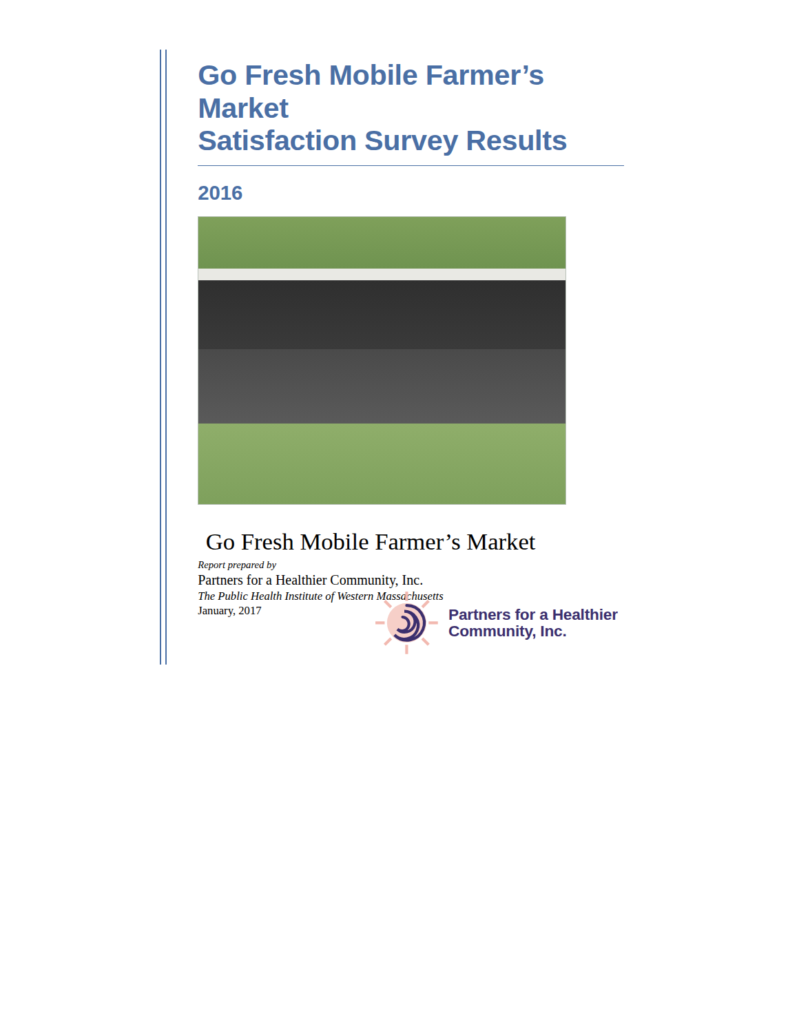Go Fresh Mobile Farmer’s Market
Satisfaction Survey Results
2016
Go Fresh Mobile Farmer’s Market
Report prepared by
Partners for a Healthier Community, Inc.
The Public Health Institute of Western Massachusetts
January, 2017
Partners for a Healthier Community, Inc.